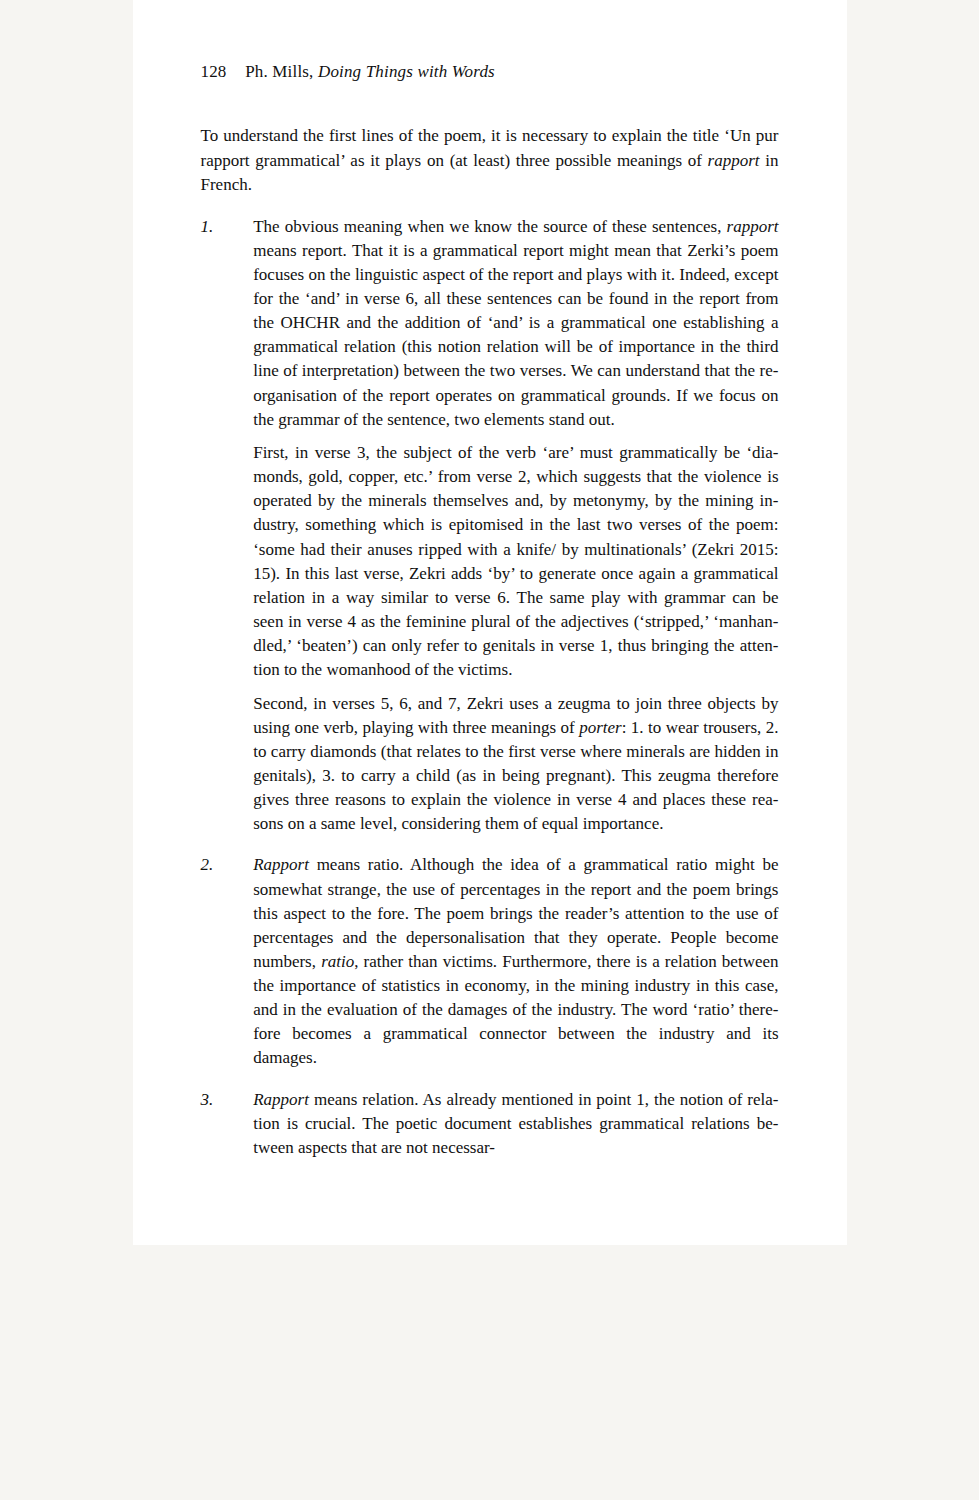128 Ph. Mills, Doing Things with Words
To understand the first lines of the poem, it is necessary to explain the title ‘Un pur rapport grammatical’ as it plays on (at least) three possible meanings of rapport in French.
The obvious meaning when we know the source of these sentences, rapport means report. That it is a grammatical report might mean that Zerki’s poem focuses on the linguistic aspect of the report and plays with it. Indeed, except for the ‘and’ in verse 6, all these sentences can be found in the report from the OHCHR and the addition of ‘and’ is a grammatical one establishing a grammatical relation (this notion relation will be of importance in the third line of interpretation) between the two verses. We can understand that the reorganisation of the report operates on grammatical grounds. If we focus on the grammar of the sentence, two elements stand out.
First, in verse 3, the subject of the verb ‘are’ must grammatically be ‘diamonds, gold, copper, etc.’ from verse 2, which suggests that the violence is operated by the minerals themselves and, by metonymy, by the mining industry, something which is epitomised in the last two verses of the poem: ‘some had their anuses ripped with a knife/ by multinationals’ (Zekri 2015: 15). In this last verse, Zekri adds ‘by’ to generate once again a grammatical relation in a way similar to verse 6. The same play with grammar can be seen in verse 4 as the feminine plural of the adjectives (‘stripped,’ ‘manhandled,’ ‘beaten’) can only refer to genitals in verse 1, thus bringing the attention to the womanhood of the victims.
Second, in verses 5, 6, and 7, Zekri uses a zeugma to join three objects by using one verb, playing with three meanings of porter: 1. to wear trousers, 2. to carry diamonds (that relates to the first verse where minerals are hidden in genitals), 3. to carry a child (as in being pregnant). This zeugma therefore gives three reasons to explain the violence in verse 4 and places these reasons on a same level, considering them of equal importance.
Rapport means ratio. Although the idea of a grammatical ratio might be somewhat strange, the use of percentages in the report and the poem brings this aspect to the fore. The poem brings the reader’s attention to the use of percentages and the depersonalisation that they operate. People become numbers, ratio, rather than victims. Furthermore, there is a relation between the importance of statistics in economy, in the mining industry in this case, and in the evaluation of the damages of the industry. The word ‘ratio’ therefore becomes a grammatical connector between the industry and its damages.
Rapport means relation. As already mentioned in point 1, the notion of relation is crucial. The poetic document establishes grammatical relations between aspects that are not necessar-